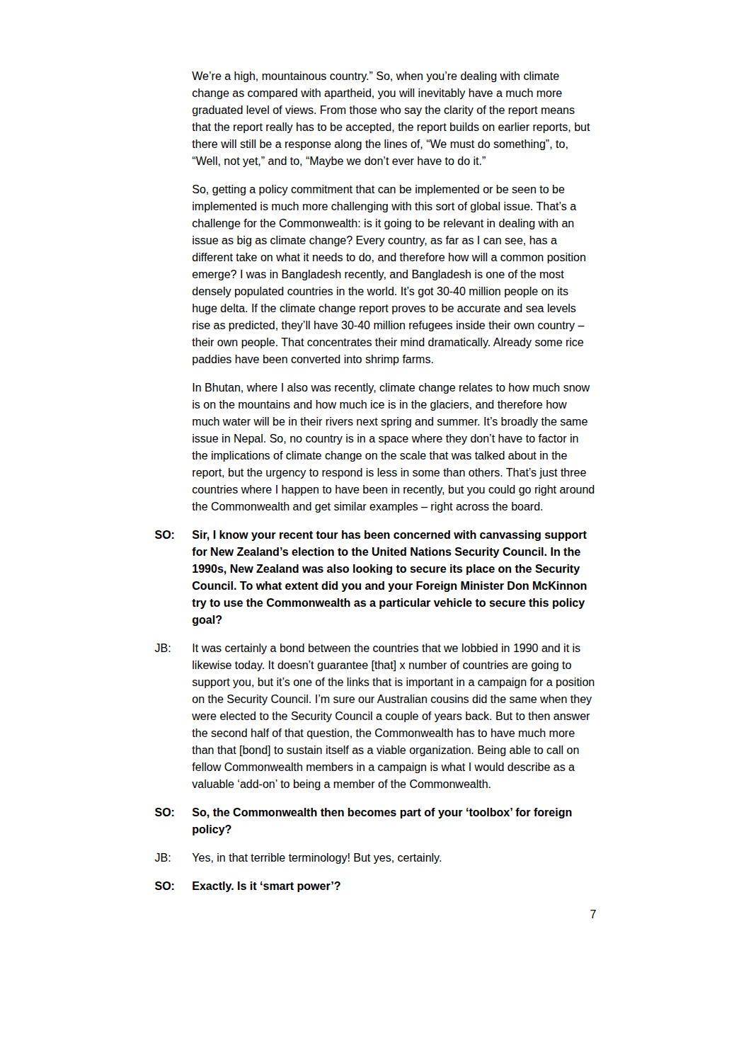We’re a high, mountainous country.” So, when you’re dealing with climate change as compared with apartheid, you will inevitably have a much more graduated level of views. From those who say the clarity of the report means that the report really has to be accepted, the report builds on earlier reports, but there will still be a response along the lines of, “We must do something”, to, “Well, not yet,” and to, “Maybe we don’t ever have to do it.”
So, getting a policy commitment that can be implemented or be seen to be implemented is much more challenging with this sort of global issue. That’s a challenge for the Commonwealth: is it going to be relevant in dealing with an issue as big as climate change? Every country, as far as I can see, has a different take on what it needs to do, and therefore how will a common position emerge? I was in Bangladesh recently, and Bangladesh is one of the most densely populated countries in the world. It’s got 30-40 million people on its huge delta. If the climate change report proves to be accurate and sea levels rise as predicted, they’ll have 30-40 million refugees inside their own country – their own people. That concentrates their mind dramatically. Already some rice paddies have been converted into shrimp farms.
In Bhutan, where I also was recently, climate change relates to how much snow is on the mountains and how much ice is in the glaciers, and therefore how much water will be in their rivers next spring and summer. It’s broadly the same issue in Nepal. So, no country is in a space where they don’t have to factor in the implications of climate change on the scale that was talked about in the report, but the urgency to respond is less in some than others. That’s just three countries where I happen to have been in recently, but you could go right around the Commonwealth and get similar examples – right across the board.
SO:
Sir, I know your recent tour has been concerned with canvassing support for New Zealand’s election to the United Nations Security Council. In the 1990s, New Zealand was also looking to secure its place on the Security Council. To what extent did you and your Foreign Minister Don McKinnon try to use the Commonwealth as a particular vehicle to secure this policy goal?
JB:
It was certainly a bond between the countries that we lobbied in 1990 and it is likewise today. It doesn’t guarantee [that] x number of countries are going to support you, but it’s one of the links that is important in a campaign for a position on the Security Council. I’m sure our Australian cousins did the same when they were elected to the Security Council a couple of years back. But to then answer the second half of that question, the Commonwealth has to have much more than that [bond] to sustain itself as a viable organization. Being able to call on fellow Commonwealth members in a campaign is what I would describe as a valuable ‘add-on’ to being a member of the Commonwealth.
SO:
So, the Commonwealth then becomes part of your ‘toolbox’ for foreign policy?
JB:
Yes, in that terrible terminology! But yes, certainly.
SO:
Exactly. Is it ‘smart power’?
7